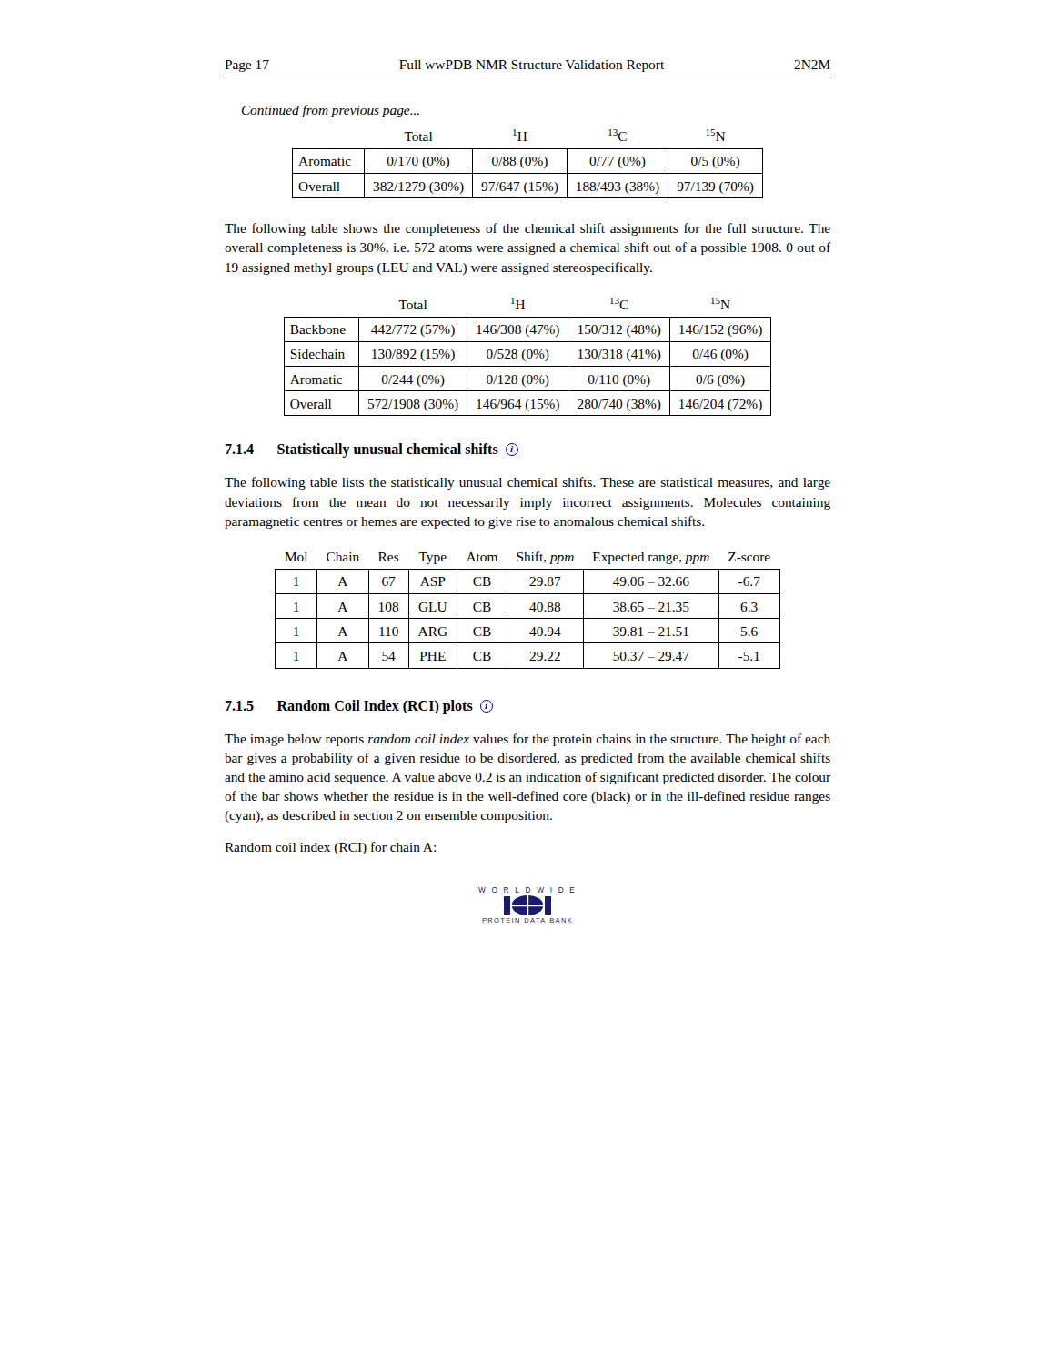Page 17
Full wwPDB NMR Structure Validation Report
2N2M
Continued from previous page...
| | Total | 1 H | 13 C | 15 N |
| --- | --- | --- | --- | --- |
| Aromatic | 0/170 (0%) | 0/88 (0%) | 0/77 (0%) | 0/5 (0%) |
| Overall | 382/1279 (30%) | 97/647 (15%) | 188/493 (38%) | 97/139 (70%) |
The following table shows the completeness of the chemical shift assignments for the full structure. The overall completeness is 30%, i.e. 572 atoms were assigned a chemical shift out of a possible 1908. 0 out of 19 assigned methyl groups (LEU and VAL) were assigned stereospecifically.
| | Total | 1 H | 13 C | 15 N |
| --- | --- | --- | --- | --- |
| Backbone | 442/772 (57%) | 146/308 (47%) | 150/312 (48%) | 146/152 (96%) |
| Sidechain | 130/892 (15%) | 0/528 (0%) | 130/318 (41%) | 0/46 (0%) |
| Aromatic | 0/244 (0%) | 0/128 (0%) | 0/110 (0%) | 0/6 (0%) |
| Overall | 572/1908 (30%) | 146/964 (15%) | 280/740 (38%) | 146/204 (72%) |
7.1.4 Statistically unusual chemical shifts i
The following table lists the statistically unusual chemical shifts. These are statistical measures, and large deviations from the mean do not necessarily imply incorrect assignments. Molecules containing paramagnetic centres or hemes are expected to give rise to anomalous chemical shifts.
| Mol | Chain | Res | Type | Atom | Shift, ppm | Expected range, ppm | Z-score |
| --- | --- | --- | --- | --- | --- | --- | --- |
| 1 | A | 67 | ASP | CB | 29.87 | 49.06 – 32.66 | -6.7 |
| 1 | A | 108 | GLU | CB | 40.88 | 38.65 – 21.35 | 6.3 |
| 1 | A | 110 | ARG | CB | 40.94 | 39.81 – 21.51 | 5.6 |
| 1 | A | 54 | PHE | CB | 29.22 | 50.37 – 29.47 | -5.1 |
7.1.5 Random Coil Index (RCI) plots i
The image below reports random coil index values for the protein chains in the structure. The height of each bar gives a probability of a given residue to be disordered, as predicted from the available chemical shifts and the amino acid sequence. A value above 0.2 is an indication of significant predicted disorder. The colour of the bar shows whether the residue is in the well-defined core (black) or in the ill-defined residue ranges (cyan), as described in section 2 on ensemble composition.
Random coil index (RCI) for chain A:
W O R L D W I D E
PROTEIN DATA BANK